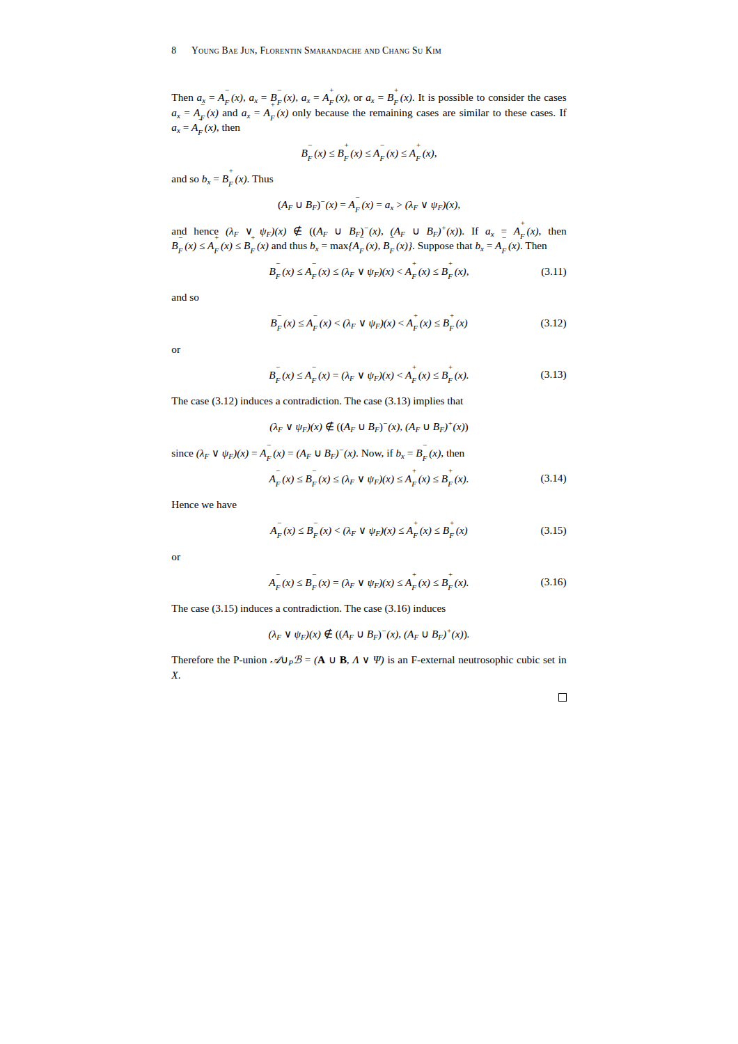8 Young Bae Jun, Florentin Smarandache and Chang Su Kim
Then ax = AF−(x), ax = BF−(x), ax = AF+(x), or ax = BF+(x). It is possible to consider the cases ax = AF−(x) and ax = AF+(x) only because the remaining cases are similar to these cases. If ax = AF−(x), then
BF−(x) ≤ BF+(x) ≤ AF−(x) ≤ AF+(x),
and so bx = BF+(x). Thus
(AF ∪ BF)−(x) = AF−(x) = ax > (λF ∨ ψF)(x),
and hence (λF ∨ ψF)(x) ∉ ((AF ∪ BF)−(x), (AF ∪ BF)+(x)). If ax = AF+(x), then BF−(x) ≤ AF+(x) ≤ BF+(x) and thus bx = max{AF−(x), BF−(x)}. Suppose that bx = AF−(x). Then
BF−(x) ≤ AF−(x) ≤ (λF ∨ ψF)(x) < AF+(x) ≤ BF+(x), (3.11)
and so
BF−(x) ≤ AF−(x) < (λF ∨ ψF)(x) < AF+(x) ≤ BF+(x) (3.12)
or
BF−(x) ≤ AF−(x) = (λF ∨ ψF)(x) < AF+(x) ≤ BF+(x). (3.13)
The case (3.12) induces a contradiction. The case (3.13) implies that
(λF ∨ ψF)(x) ∉ ((AF ∪ BF)−(x), (AF ∪ BF)+(x))
since (λF ∨ ψF)(x) = AF−(x) = (AF ∪ BF)−(x). Now, if bx = BF−(x), then
AF−(x) ≤ BF−(x) ≤ (λF ∨ ψF)(x) ≤ AF+(x) ≤ BF+(x). (3.14)
Hence we have
AF−(x) ≤ BF−(x) < (λF ∨ ψF)(x) ≤ AF+(x) ≤ BF+(x) (3.15)
or
AF−(x) ≤ BF−(x) = (λF ∨ ψF)(x) ≤ AF+(x) ≤ BF+(x). (3.16)
The case (3.15) induces a contradiction. The case (3.16) induces
(λF ∨ ψF)(x) ∉ ((AF ∪ BF)−(x), (AF ∪ BF)+(x)).
Therefore the P-union 𝒜∪Pℬ = (A ∪ B, Λ ∨ Ψ) is an F-external neutrosophic cubic set in X.